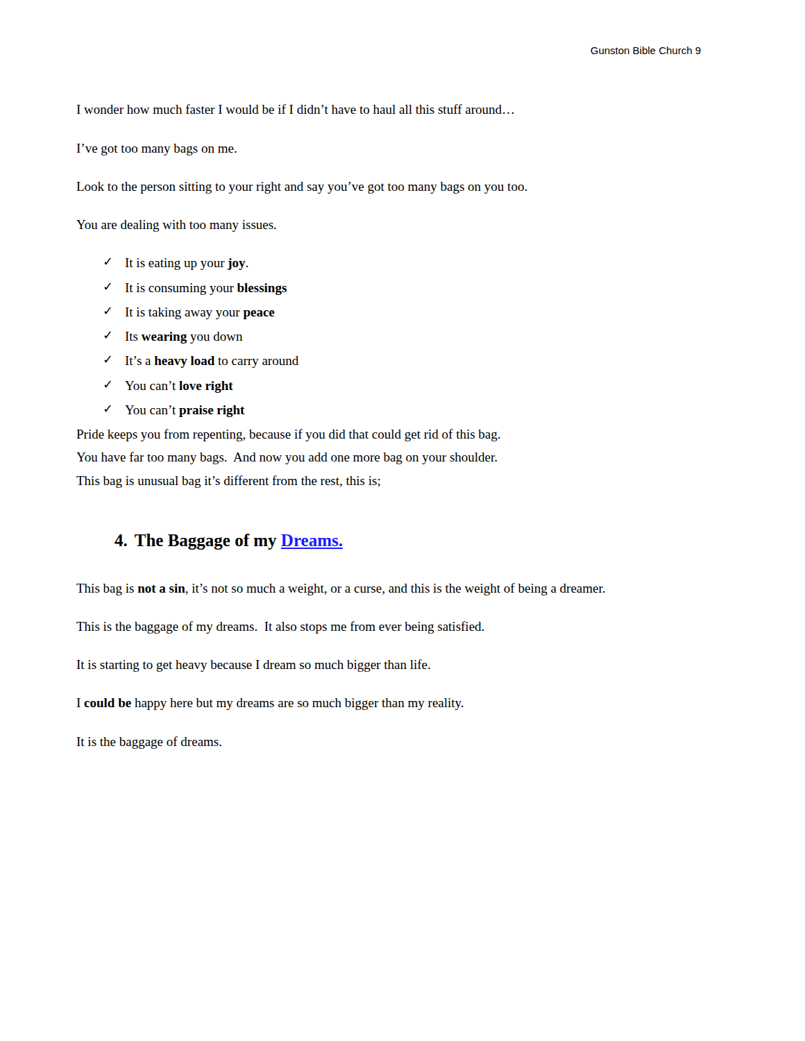Gunston Bible Church 9
I wonder how much faster I would be if I didn’t have to haul all this stuff around…
I’ve got too many bags on me.
Look to the person sitting to your right and say you’ve got too many bags on you too.
You are dealing with too many issues.
It is eating up your joy.
It is consuming your blessings
It is taking away your peace
Its wearing you down
It’s a heavy load to carry around
You can’t love right
You can’t praise right
Pride keeps you from repenting, because if you did that could get rid of this bag.
You have far too many bags. And now you add one more bag on your shoulder.
This bag is unusual bag it’s different from the rest, this is;
4. The Baggage of my Dreams.
This bag is not a sin, it’s not so much a weight, or a curse, and this is the weight of being a dreamer.
This is the baggage of my dreams. It also stops me from ever being satisfied.
It is starting to get heavy because I dream so much bigger than life.
I could be happy here but my dreams are so much bigger than my reality.
It is the baggage of dreams.